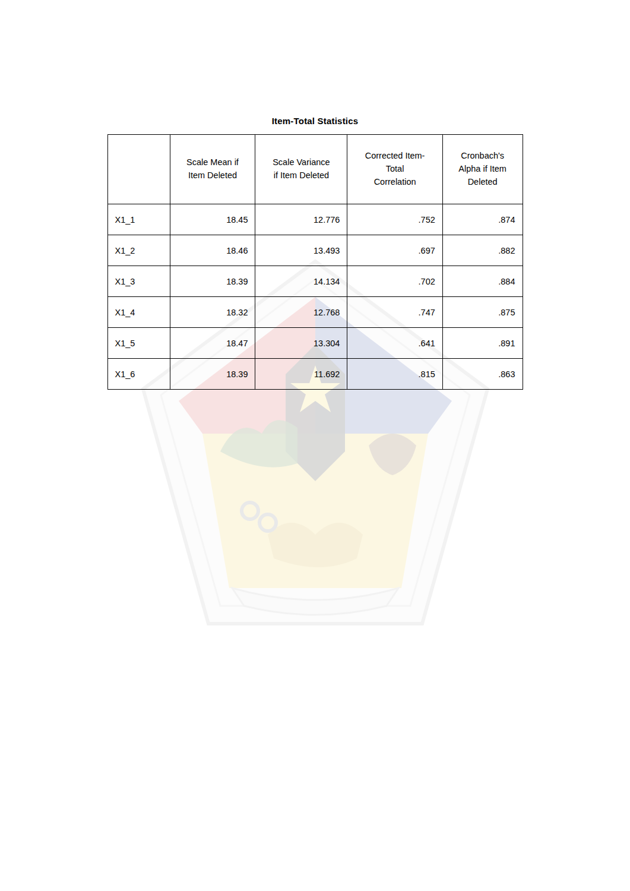Item-Total Statistics
| | Scale Mean if Item Deleted | Scale Variance if Item Deleted | Corrected Item- Total Correlation | Cronbach's Alpha if Item Deleted |
| --- | --- | --- | --- | --- |
| X1_1 | 18.45 | 12.776 | .752 | .874 |
| X1_2 | 18.46 | 13.493 | .697 | .882 |
| X1_3 | 18.39 | 14.134 | .702 | .884 |
| X1_4 | 18.32 | 12.768 | .747 | .875 |
| X1_5 | 18.47 | 13.304 | .641 | .891 |
| X1_6 | 18.39 | 11.692 | .815 | .863 |